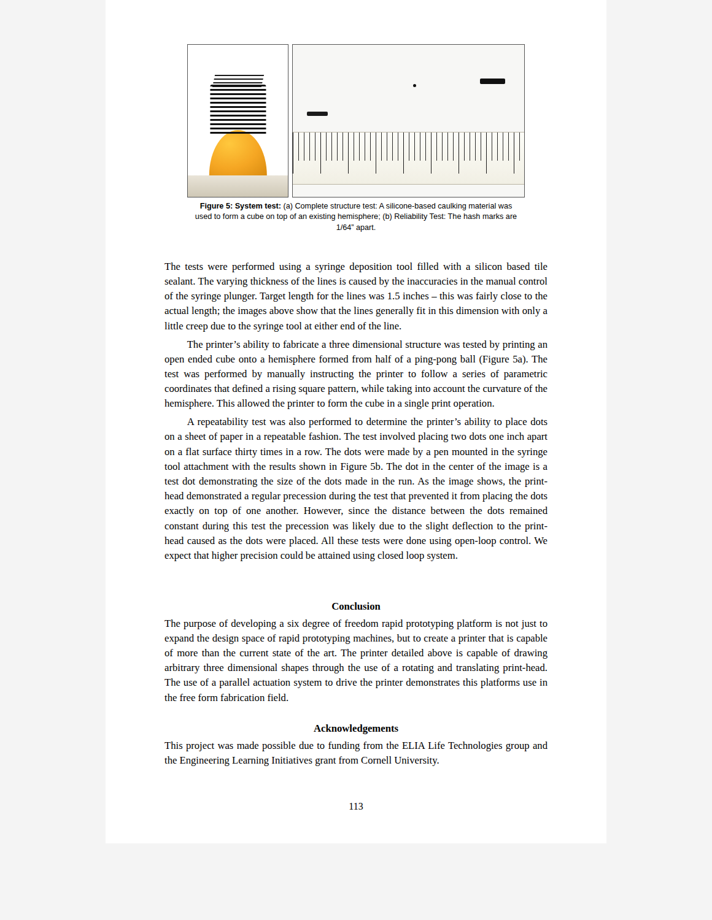Figure 5: System test: (a) Complete structure test: A silicone-based caulking material was used to form a cube on top of an existing hemisphere; (b) Reliability Test: The hash marks are 1/64” apart.
The tests were performed using a syringe deposition tool filled with a silicon based tile sealant. The varying thickness of the lines is caused by the inaccuracies in the manual control of the syringe plunger. Target length for the lines was 1.5 inches – this was fairly close to the actual length; the images above show that the lines generally fit in this dimension with only a little creep due to the syringe tool at either end of the line.
The printer’s ability to fabricate a three dimensional structure was tested by printing an open ended cube onto a hemisphere formed from half of a ping-pong ball (Figure 5a). The test was performed by manually instructing the printer to follow a series of parametric coordinates that defined a rising square pattern, while taking into account the curvature of the hemisphere. This allowed the printer to form the cube in a single print operation.
A repeatability test was also performed to determine the printer’s ability to place dots on a sheet of paper in a repeatable fashion. The test involved placing two dots one inch apart on a flat surface thirty times in a row. The dots were made by a pen mounted in the syringe tool attachment with the results shown in Figure 5b. The dot in the center of the image is a test dot demonstrating the size of the dots made in the run. As the image shows, the print-head demonstrated a regular precession during the test that prevented it from placing the dots exactly on top of one another. However, since the distance between the dots remained constant during this test the precession was likely due to the slight deflection to the print-head caused as the dots were placed. All these tests were done using open-loop control. We expect that higher precision could be attained using closed loop system.
Conclusion
The purpose of developing a six degree of freedom rapid prototyping platform is not just to expand the design space of rapid prototyping machines, but to create a printer that is capable of more than the current state of the art. The printer detailed above is capable of drawing arbitrary three dimensional shapes through the use of a rotating and translating print-head. The use of a parallel actuation system to drive the printer demonstrates this platforms use in the free form fabrication field.
Acknowledgements
This project was made possible due to funding from the ELIA Life Technologies group and the Engineering Learning Initiatives grant from Cornell University.
113